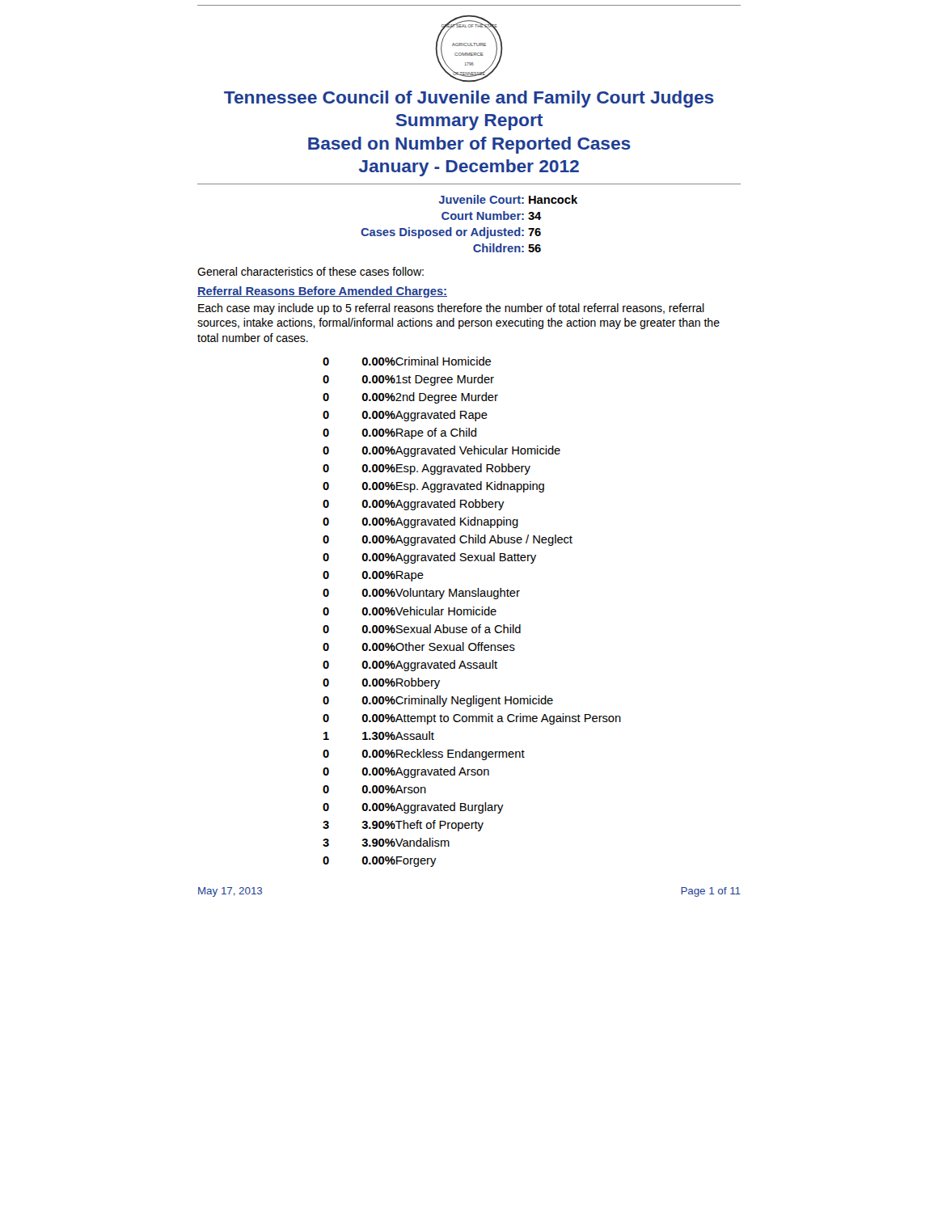Tennessee Council of Juvenile and Family Court Judges
Summary Report
Based on Number of Reported Cases
January - December 2012
| Juvenile Court: | Hancock |
| Court Number: | 34 |
| Cases Disposed or Adjusted: | 76 |
| Children: | 56 |
General characteristics of these cases follow:
Referral Reasons Before Amended Charges:
Each case may include up to 5 referral reasons therefore the number of total referral reasons, referral sources, intake actions, formal/informal actions and person executing the action may be greater than the total number of cases.
| 0 | 0.00% | Criminal Homicide |
| 0 | 0.00% | 1st Degree Murder |
| 0 | 0.00% | 2nd Degree Murder |
| 0 | 0.00% | Aggravated Rape |
| 0 | 0.00% | Rape of a Child |
| 0 | 0.00% | Aggravated Vehicular Homicide |
| 0 | 0.00% | Esp. Aggravated Robbery |
| 0 | 0.00% | Esp. Aggravated Kidnapping |
| 0 | 0.00% | Aggravated Robbery |
| 0 | 0.00% | Aggravated Kidnapping |
| 0 | 0.00% | Aggravated Child Abuse / Neglect |
| 0 | 0.00% | Aggravated Sexual Battery |
| 0 | 0.00% | Rape |
| 0 | 0.00% | Voluntary Manslaughter |
| 0 | 0.00% | Vehicular Homicide |
| 0 | 0.00% | Sexual Abuse of a Child |
| 0 | 0.00% | Other Sexual Offenses |
| 0 | 0.00% | Aggravated Assault |
| 0 | 0.00% | Robbery |
| 0 | 0.00% | Criminally Negligent Homicide |
| 0 | 0.00% | Attempt to Commit a Crime Against Person |
| 1 | 1.30% | Assault |
| 0 | 0.00% | Reckless Endangerment |
| 0 | 0.00% | Aggravated Arson |
| 0 | 0.00% | Arson |
| 0 | 0.00% | Aggravated Burglary |
| 3 | 3.90% | Theft of Property |
| 3 | 3.90% | Vandalism |
| 0 | 0.00% | Forgery |
May 17, 2013 Page 1 of 11